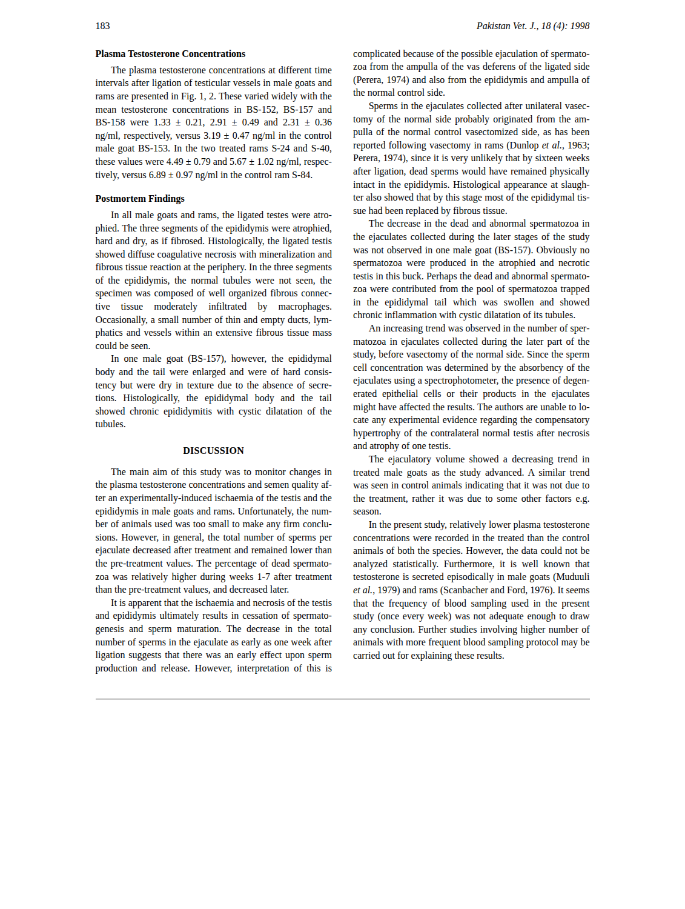183 Pakistan Vet. J., 18 (4): 1998
Plasma Testosterone Concentrations
The plasma testosterone concentrations at different time intervals after ligation of testicular vessels in male goats and rams are presented in Fig. 1, 2. These varied widely with the mean testosterone concentrations in BS-152, BS-157 and BS-158 were 1.33 ± 0.21, 2.91 ± 0.49 and 2.31 ± 0.36 ng/ml, respectively, versus 3.19 ± 0.47 ng/ml in the control male goat BS-153. In the two treated rams S-24 and S-40, these values were 4.49 ± 0.79 and 5.67 ± 1.02 ng/ml, respectively, versus 6.89 ± 0.97 ng/ml in the control ram S-84.
Postmortem Findings
In all male goats and rams, the ligated testes were atrophied. The three segments of the epididymis were atrophied, hard and dry, as if fibrosed. Histologically, the ligated testis showed diffuse coagulative necrosis with mineralization and fibrous tissue reaction at the periphery. In the three segments of the epididymis, the normal tubules were not seen, the specimen was composed of well organized fibrous connective tissue moderately infiltrated by macrophages. Occasionally, a small number of thin and empty ducts, lymphatics and vessels within an extensive fibrous tissue mass could be seen.
In one male goat (BS-157), however, the epididymal body and the tail were enlarged and were of hard consistency but were dry in texture due to the absence of secretions. Histologically, the epididymal body and the tail showed chronic epididymitis with cystic dilatation of the tubules.
DISCUSSION
The main aim of this study was to monitor changes in the plasma testosterone concentrations and semen quality after an experimentally-induced ischaemia of the testis and the epididymis in male goats and rams. Unfortunately, the number of animals used was too small to make any firm conclusions. However, in general, the total number of sperms per ejaculate decreased after treatment and remained lower than the pre-treatment values. The percentage of dead spermatozoa was relatively higher during weeks 1-7 after treatment than the pre-treatment values, and decreased later.
It is apparent that the ischaemia and necrosis of the testis and epididymis ultimately results in cessation of spermatogenesis and sperm maturation. The decrease in the total number of sperms in the ejaculate as early as one week after ligation suggests that there was an early effect upon sperm production and release. However, interpretation of this is complicated because of the possible ejaculation of spermatozoa from the ampulla of the vas deferens of the ligated side (Perera, 1974) and also from the epididymis and ampulla of the normal control side.
Sperms in the ejaculates collected after unilateral vasectomy of the normal side probably originated from the ampulla of the normal control vasectomized side, as has been reported following vasectomy in rams (Dunlop et al., 1963; Perera, 1974), since it is very unlikely that by sixteen weeks after ligation, dead sperms would have remained physically intact in the epididymis. Histological appearance at slaughter also showed that by this stage most of the epididymal tissue had been replaced by fibrous tissue.
The decrease in the dead and abnormal spermatozoa in the ejaculates collected during the later stages of the study was not observed in one male goat (BS-157). Obviously no spermatozoa were produced in the atrophied and necrotic testis in this buck. Perhaps the dead and abnormal spermatozoa were contributed from the pool of spermatozoa trapped in the epididymal tail which was swollen and showed chronic inflammation with cystic dilatation of its tubules.
An increasing trend was observed in the number of spermatozoa in ejaculates collected during the later part of the study, before vasectomy of the normal side. Since the sperm cell concentration was determined by the absorbency of the ejaculates using a spectrophotometer, the presence of degenerated epithelial cells or their products in the ejaculates might have affected the results. The authors are unable to locate any experimental evidence regarding the compensatory hypertrophy of the contralateral normal testis after necrosis and atrophy of one testis.
The ejaculatory volume showed a decreasing trend in treated male goats as the study advanced. A similar trend was seen in control animals indicating that it was not due to the treatment, rather it was due to some other factors e.g. season.
In the present study, relatively lower plasma testosterone concentrations were recorded in the treated than the control animals of both the species. However, the data could not be analyzed statistically. Furthermore, it is well known that testosterone is secreted episodically in male goats (Muduuli et al., 1979) and rams (Scanbacher and Ford, 1976). It seems that the frequency of blood sampling used in the present study (once every week) was not adequate enough to draw any conclusion. Further studies involving higher number of animals with more frequent blood sampling protocol may be carried out for explaining these results.